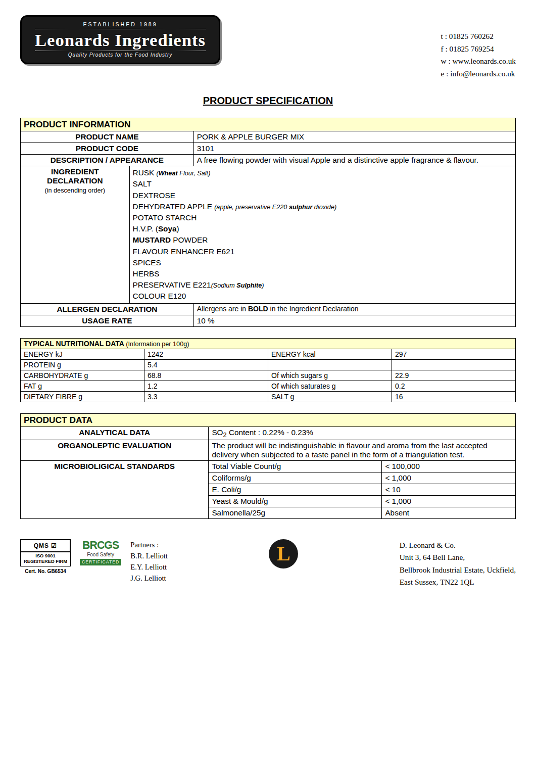ESTABLISHED 1989
Leonards Ingredients
Quality Products for the Food Industry
t : 01825 760262
f : 01825 769254
w : www.leonards.co.uk
e : info@leonards.co.uk
PRODUCT SPECIFICATION
| PRODUCT INFORMATION |
| PRODUCT NAME | PORK & APPLE BURGER MIX |
| PRODUCT CODE | 3101 |
| DESCRIPTION / APPEARANCE | A free flowing powder with visual Apple and a distinctive apple fragrance & flavour. |
| INGREDIENT DECLARATION (in descending order) | RUSK ( Wheat Flour, Salt) SALT DEXTROSE DEHYDRATED APPLE (apple, preservative E220 sulphur dioxide) POTATO STARCH H.V.P. ( Soya ) MUSTARD POWDER FLAVOUR ENHANCER E621 SPICES HERBS PRESERVATIVE E221 (Sodium Sulphite ) COLOUR E120 |
| ALLERGEN DECLARATION | Allergens are in BOLD in the Ingredient Declaration |
| USAGE RATE | 10 % |
| TYPICAL NUTRITIONAL DATA (Information per 100g) |
| ENERGY kJ | 1242 | ENERGY kcal | 297 |
| PROTEIN g | 5.4 | | |
| CARBOHYDRATE g | 68.8 | Of which sugars g | 22.9 |
| FAT g | 1.2 | Of which saturates g | 0.2 |
| DIETARY FIBRE g | 3.3 | SALT g | 16 |
| PRODUCT DATA |
| ANALYTICAL DATA | SO 2 Content : 0.22% - 0.23% |
| ORGANOLEPTIC EVALUATION | The product will be indistinguishable in flavour and aroma from the last accepted delivery when subjected to a taste panel in the form of a triangulation test. |
| MICROBIOLIGICAL STANDARDS | Total Viable Count/g | < 100,000 |
| Coliforms/g | < 1,000 |
| E. Coli/g | < 10 |
| Yeast & Mould/g | < 1,000 |
| Salmonella/25g | Absent |
QMS ☑
ISO 9001
REGISTERED FIRM
Cert. No. GB6534
BRCGS
Food Safety
CERTIFICATED
Partners :
B.R. Lelliott
E.Y. Lelliott
J.G. Lelliott
L
D. Leonard & Co.
Unit 3, 64 Bell Lane,
Bellbrook Industrial Estate, Uckfield,
East Sussex, TN22 1QL